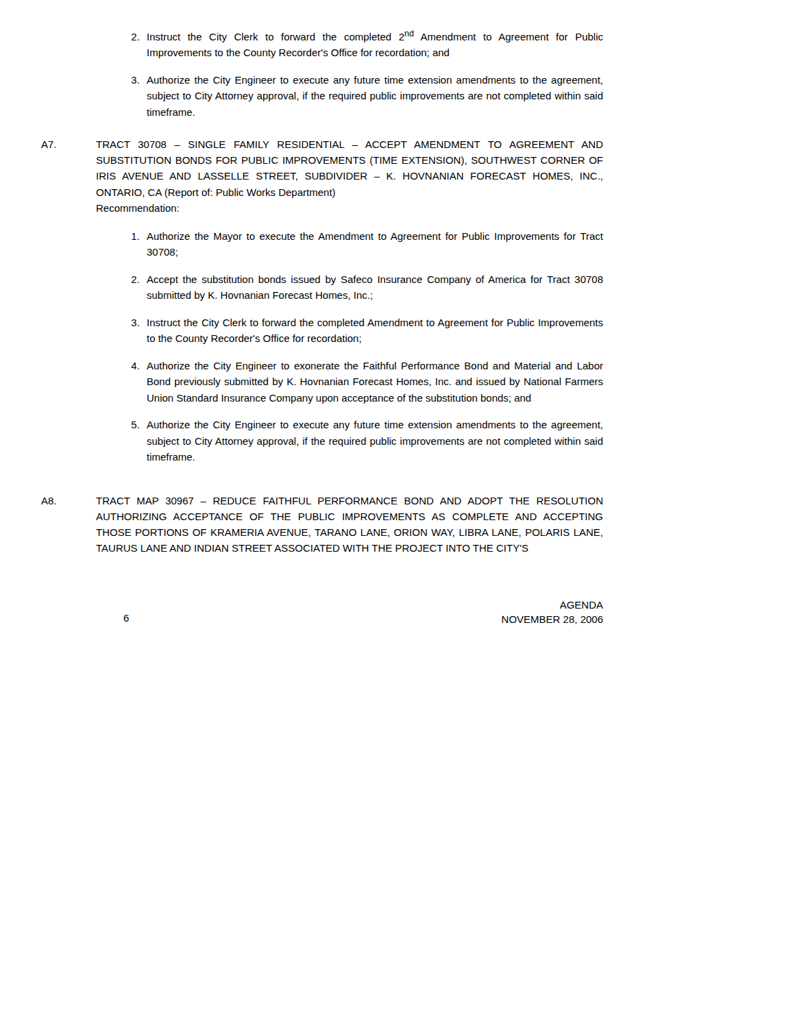Instruct the City Clerk to forward the completed 2nd Amendment to Agreement for Public Improvements to the County Recorder's Office for recordation; and
Authorize the City Engineer to execute any future time extension amendments to the agreement, subject to City Attorney approval, if the required public improvements are not completed within said timeframe.
A7.
TRACT 30708 – SINGLE FAMILY RESIDENTIAL – ACCEPT AMENDMENT TO AGREEMENT AND SUBSTITUTION BONDS FOR PUBLIC IMPROVEMENTS (TIME EXTENSION), SOUTHWEST CORNER OF IRIS AVENUE AND LASSELLE STREET, SUBDIVIDER – K. HOVNANIAN FORECAST HOMES, INC., ONTARIO, CA (Report of: Public Works Department)
Recommendation:
Authorize the Mayor to execute the Amendment to Agreement for Public Improvements for Tract 30708;
Accept the substitution bonds issued by Safeco Insurance Company of America for Tract 30708 submitted by K. Hovnanian Forecast Homes, Inc.;
Instruct the City Clerk to forward the completed Amendment to Agreement for Public Improvements to the County Recorder's Office for recordation;
Authorize the City Engineer to exonerate the Faithful Performance Bond and Material and Labor Bond previously submitted by K. Hovnanian Forecast Homes, Inc. and issued by National Farmers Union Standard Insurance Company upon acceptance of the substitution bonds; and
Authorize the City Engineer to execute any future time extension amendments to the agreement, subject to City Attorney approval, if the required public improvements are not completed within said timeframe.
A8.
TRACT MAP 30967 – REDUCE FAITHFUL PERFORMANCE BOND AND ADOPT THE RESOLUTION AUTHORIZING ACCEPTANCE OF THE PUBLIC IMPROVEMENTS AS COMPLETE AND ACCEPTING THOSE PORTIONS OF KRAMERIA AVENUE, TARANO LANE, ORION WAY, LIBRA LANE, POLARIS LANE, TAURUS LANE AND INDIAN STREET ASSOCIATED WITH THE PROJECT INTO THE CITY'S
6
AGENDA
NOVEMBER 28, 2006